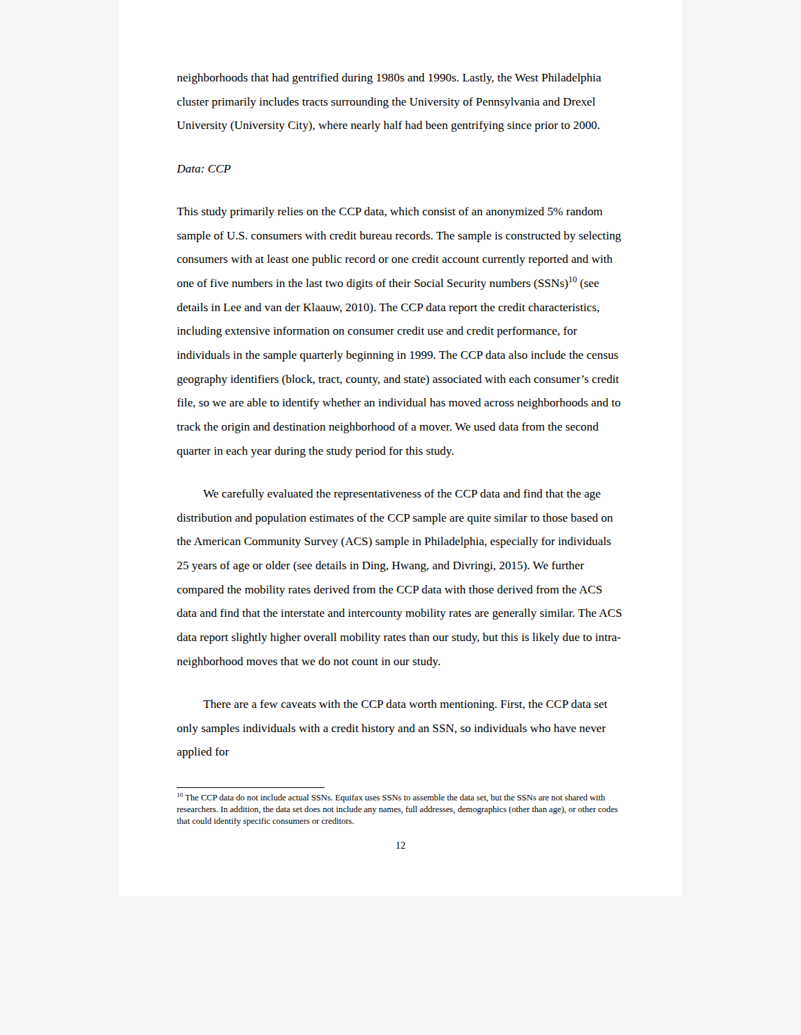neighborhoods that had gentrified during 1980s and 1990s. Lastly, the West Philadelphia cluster primarily includes tracts surrounding the University of Pennsylvania and Drexel University (University City), where nearly half had been gentrifying since prior to 2000.
Data: CCP
This study primarily relies on the CCP data, which consist of an anonymized 5% random sample of U.S. consumers with credit bureau records. The sample is constructed by selecting consumers with at least one public record or one credit account currently reported and with one of five numbers in the last two digits of their Social Security numbers (SSNs)10 (see details in Lee and van der Klaauw, 2010). The CCP data report the credit characteristics, including extensive information on consumer credit use and credit performance, for individuals in the sample quarterly beginning in 1999. The CCP data also include the census geography identifiers (block, tract, county, and state) associated with each consumer’s credit file, so we are able to identify whether an individual has moved across neighborhoods and to track the origin and destination neighborhood of a mover. We used data from the second quarter in each year during the study period for this study.
We carefully evaluated the representativeness of the CCP data and find that the age distribution and population estimates of the CCP sample are quite similar to those based on the American Community Survey (ACS) sample in Philadelphia, especially for individuals 25 years of age or older (see details in Ding, Hwang, and Divringi, 2015). We further compared the mobility rates derived from the CCP data with those derived from the ACS data and find that the interstate and intercounty mobility rates are generally similar. The ACS data report slightly higher overall mobility rates than our study, but this is likely due to intra-neighborhood moves that we do not count in our study.
There are a few caveats with the CCP data worth mentioning. First, the CCP data set only samples individuals with a credit history and an SSN, so individuals who have never applied for
10 The CCP data do not include actual SSNs. Equifax uses SSNs to assemble the data set, but the SSNs are not shared with researchers. In addition, the data set does not include any names, full addresses, demographics (other than age), or other codes that could identify specific consumers or creditors.
12